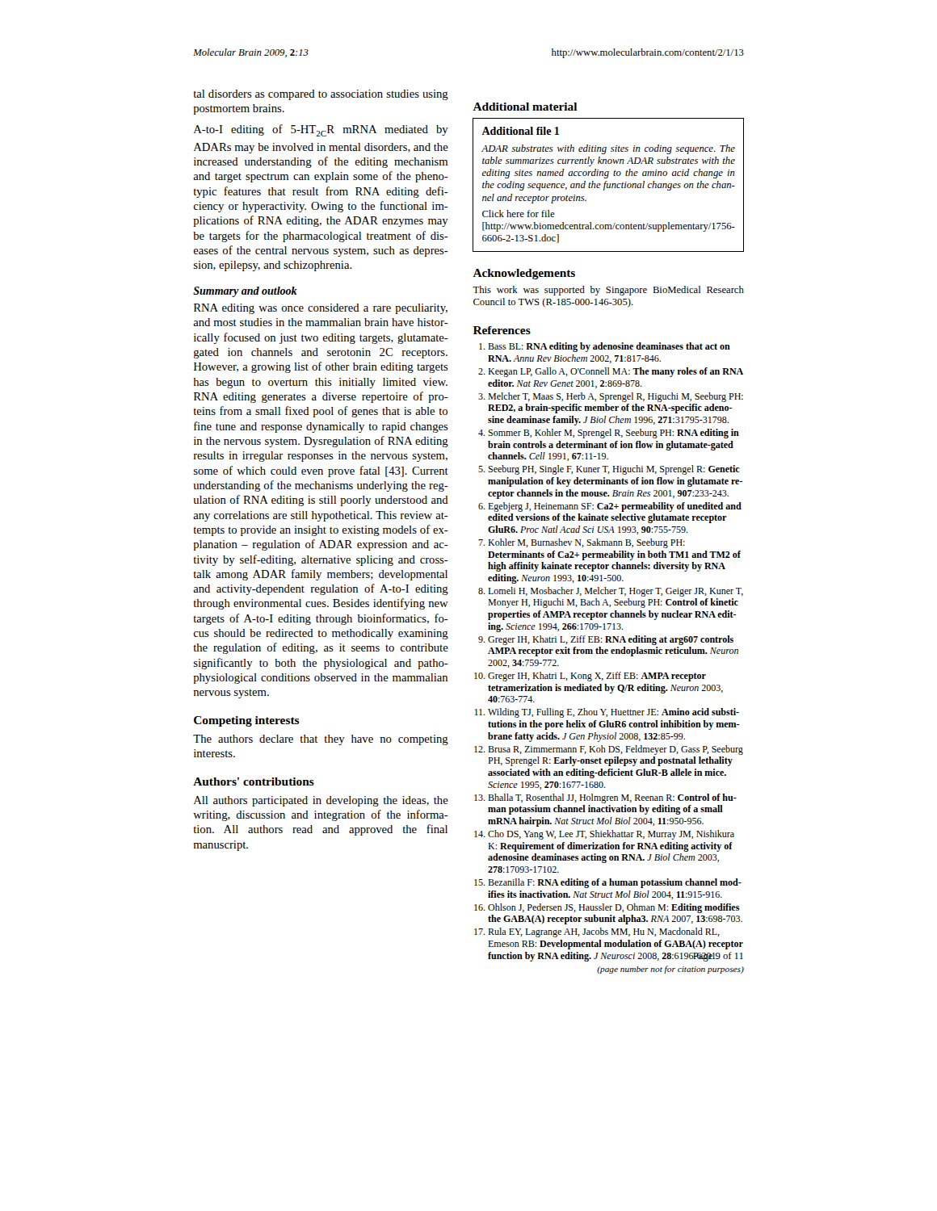Molecular Brain 2009, 2:13
http://www.molecularbrain.com/content/2/1/13
tal disorders as compared to association studies using postmortem brains.
A-to-I editing of 5-HT2CR mRNA mediated by ADARs may be involved in mental disorders, and the increased understanding of the editing mechanism and target spectrum can explain some of the phenotypic features that result from RNA editing deficiency or hyperactivity. Owing to the functional implications of RNA editing, the ADAR enzymes may be targets for the pharmacological treatment of diseases of the central nervous system, such as depression, epilepsy, and schizophrenia.
Summary and outlook
RNA editing was once considered a rare peculiarity, and most studies in the mammalian brain have historically focused on just two editing targets, glutamate-gated ion channels and serotonin 2C receptors. However, a growing list of other brain editing targets has begun to overturn this initially limited view. RNA editing generates a diverse repertoire of proteins from a small fixed pool of genes that is able to fine tune and response dynamically to rapid changes in the nervous system. Dysregulation of RNA editing results in irregular responses in the nervous system, some of which could even prove fatal [43]. Current understanding of the mechanisms underlying the regulation of RNA editing is still poorly understood and any correlations are still hypothetical. This review attempts to provide an insight to existing models of explanation – regulation of ADAR expression and activity by self-editing, alternative splicing and cross-talk among ADAR family members; developmental and activity-dependent regulation of A-to-I editing through environmental cues. Besides identifying new targets of A-to-I editing through bioinformatics, focus should be redirected to methodically examining the regulation of editing, as it seems to contribute significantly to both the physiological and pathophysiological conditions observed in the mammalian nervous system.
Competing interests
The authors declare that they have no competing interests.
Authors' contributions
All authors participated in developing the ideas, the writing, discussion and integration of the information. All authors read and approved the final manuscript.
Additional material
Additional file 1
ADAR substrates with editing sites in coding sequence. The table summarizes currently known ADAR substrates with the editing sites named according to the amino acid change in the coding sequence, and the functional changes on the channel and receptor proteins.
Click here for file
[http://www.biomedcentral.com/content/supplementary/1756-6606-2-13-S1.doc]
Acknowledgements
This work was supported by Singapore BioMedical Research Council to TWS (R-185-000-146-305).
References
Bass BL: RNA editing by adenosine deaminases that act on RNA. Annu Rev Biochem 2002, 71:817-846.
Keegan LP, Gallo A, O'Connell MA: The many roles of an RNA editor. Nat Rev Genet 2001, 2:869-878.
Melcher T, Maas S, Herb A, Sprengel R, Higuchi M, Seeburg PH: RED2, a brain-specific member of the RNA-specific adenosine deaminase family. J Biol Chem 1996, 271:31795-31798.
Sommer B, Kohler M, Sprengel R, Seeburg PH: RNA editing in brain controls a determinant of ion flow in glutamate-gated channels. Cell 1991, 67:11-19.
Seeburg PH, Single F, Kuner T, Higuchi M, Sprengel R: Genetic manipulation of key determinants of ion flow in glutamate receptor channels in the mouse. Brain Res 2001, 907:233-243.
Egebjerg J, Heinemann SF: Ca2+ permeability of unedited and edited versions of the kainate selective glutamate receptor GluR6. Proc Natl Acad Sci USA 1993, 90:755-759.
Kohler M, Burnashev N, Sakmann B, Seeburg PH: Determinants of Ca2+ permeability in both TM1 and TM2 of high affinity kainate receptor channels: diversity by RNA editing. Neuron 1993, 10:491-500.
Lomeli H, Mosbacher J, Melcher T, Hoger T, Geiger JR, Kuner T, Monyer H, Higuchi M, Bach A, Seeburg PH: Control of kinetic properties of AMPA receptor channels by nuclear RNA editing. Science 1994, 266:1709-1713.
Greger IH, Khatri L, Ziff EB: RNA editing at arg607 controls AMPA receptor exit from the endoplasmic reticulum. Neuron 2002, 34:759-772.
Greger IH, Khatri L, Kong X, Ziff EB: AMPA receptor tetramerization is mediated by Q/R editing. Neuron 2003, 40:763-774.
Wilding TJ, Fulling E, Zhou Y, Huettner JE: Amino acid substitutions in the pore helix of GluR6 control inhibition by membrane fatty acids. J Gen Physiol 2008, 132:85-99.
Brusa R, Zimmermann F, Koh DS, Feldmeyer D, Gass P, Seeburg PH, Sprengel R: Early-onset epilepsy and postnatal lethality associated with an editing-deficient GluR-B allele in mice. Science 1995, 270:1677-1680.
Bhalla T, Rosenthal JJ, Holmgren M, Reenan R: Control of human potassium channel inactivation by editing of a small mRNA hairpin. Nat Struct Mol Biol 2004, 11:950-956.
Cho DS, Yang W, Lee JT, Shiekhattar R, Murray JM, Nishikura K: Requirement of dimerization for RNA editing activity of adenosine deaminases acting on RNA. J Biol Chem 2003, 278:17093-17102.
Bezanilla F: RNA editing of a human potassium channel modifies its inactivation. Nat Struct Mol Biol 2004, 11:915-916.
Ohlson J, Pedersen JS, Haussler D, Ohman M: Editing modifies the GABA(A) receptor subunit alpha3. RNA 2007, 13:698-703.
Rula EY, Lagrange AH, Jacobs MM, Hu N, Macdonald RL, Emeson RB: Developmental modulation of GABA(A) receptor function by RNA editing. J Neurosci 2008, 28:6196-6201.
Page 9 of 11
(page number not for citation purposes)